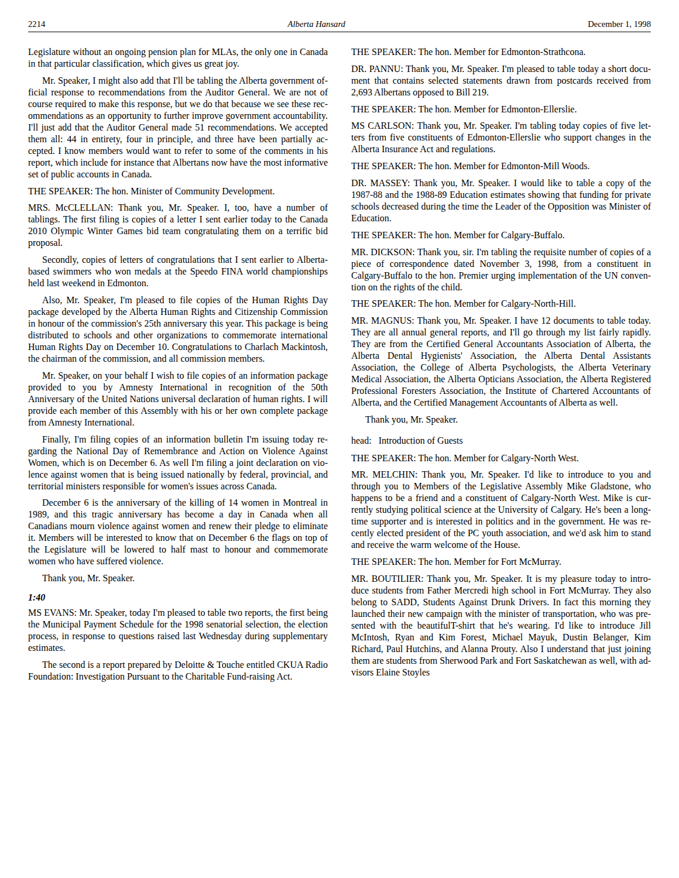2214 Alberta Hansard December 1, 1998
Legislature without an ongoing pension plan for MLAs, the only one in Canada in that particular classification, which gives us great joy.
Mr. Speaker, I might also add that I'll be tabling the Alberta government official response to recommendations from the Auditor General. We are not of course required to make this response, but we do that because we see these recommendations as an opportunity to further improve government accountability. I'll just add that the Auditor General made 51 recommendations. We accepted them all: 44 in entirety, four in principle, and three have been partially accepted. I know members would want to refer to some of the comments in his report, which include for instance that Albertans now have the most informative set of public accounts in Canada.
THE SPEAKER: The hon. Minister of Community Development.
MRS. McCLELLAN: Thank you, Mr. Speaker. I, too, have a number of tablings. The first filing is copies of a letter I sent earlier today to the Canada 2010 Olympic Winter Games bid team congratulating them on a terrific bid proposal.
Secondly, copies of letters of congratulations that I sent earlier to Alberta-based swimmers who won medals at the Speedo FINA world championships held last weekend in Edmonton.
Also, Mr. Speaker, I'm pleased to file copies of the Human Rights Day package developed by the Alberta Human Rights and Citizenship Commission in honour of the commission's 25th anniversary this year. This package is being distributed to schools and other organizations to commemorate international Human Rights Day on December 10. Congratulations to Charlach Mackintosh, the chairman of the commission, and all commission members.
Mr. Speaker, on your behalf I wish to file copies of an information package provided to you by Amnesty International in recognition of the 50th Anniversary of the United Nations universal declaration of human rights. I will provide each member of this Assembly with his or her own complete package from Amnesty International.
Finally, I'm filing copies of an information bulletin I'm issuing today regarding the National Day of Remembrance and Action on Violence Against Women, which is on December 6. As well I'm filing a joint declaration on violence against women that is being issued nationally by federal, provincial, and territorial ministers responsible for women's issues across Canada.
December 6 is the anniversary of the killing of 14 women in Montreal in 1989, and this tragic anniversary has become a day in Canada when all Canadians mourn violence against women and renew their pledge to eliminate it. Members will be interested to know that on December 6 the flags on top of the Legislature will be lowered to half mast to honour and commemorate women who have suffered violence.
Thank you, Mr. Speaker.
1:40
MS EVANS: Mr. Speaker, today I'm pleased to table two reports, the first being the Municipal Payment Schedule for the 1998 senatorial selection, the election process, in response to questions raised last Wednesday during supplementary estimates.
The second is a report prepared by Deloitte & Touche entitled CKUA Radio Foundation: Investigation Pursuant to the Charitable Fund-raising Act.
THE SPEAKER: The hon. Member for Edmonton-Strathcona.
DR. PANNU: Thank you, Mr. Speaker. I'm pleased to table today a short document that contains selected statements drawn from postcards received from 2,693 Albertans opposed to Bill 219.
THE SPEAKER: The hon. Member for Edmonton-Ellerslie.
MS CARLSON: Thank you, Mr. Speaker. I'm tabling today copies of five letters from five constituents of Edmonton-Ellerslie who support changes in the Alberta Insurance Act and regulations.
THE SPEAKER: The hon. Member for Edmonton-Mill Woods.
DR. MASSEY: Thank you, Mr. Speaker. I would like to table a copy of the 1987-88 and the 1988-89 Education estimates showing that funding for private schools decreased during the time the Leader of the Opposition was Minister of Education.
THE SPEAKER: The hon. Member for Calgary-Buffalo.
MR. DICKSON: Thank you, sir. I'm tabling the requisite number of copies of a piece of correspondence dated November 3, 1998, from a constituent in Calgary-Buffalo to the hon. Premier urging implementation of the UN convention on the rights of the child.
THE SPEAKER: The hon. Member for Calgary-North-Hill.
MR. MAGNUS: Thank you, Mr. Speaker. I have 12 documents to table today. They are all annual general reports, and I'll go through my list fairly rapidly. They are from the Certified General Accountants Association of Alberta, the Alberta Dental Hygienists' Association, the Alberta Dental Assistants Association, the College of Alberta Psychologists, the Alberta Veterinary Medical Association, the Alberta Opticians Association, the Alberta Registered Professional Foresters Association, the Institute of Chartered Accountants of Alberta, and the Certified Management Accountants of Alberta as well.
Thank you, Mr. Speaker.
head: Introduction of Guests
THE SPEAKER: The hon. Member for Calgary-North West.
MR. MELCHIN: Thank you, Mr. Speaker. I'd like to introduce to you and through you to Members of the Legislative Assembly Mike Gladstone, who happens to be a friend and a constituent of Calgary-North West. Mike is currently studying political science at the University of Calgary. He's been a long-time supporter and is interested in politics and in the government. He was recently elected president of the PC youth association, and we'd ask him to stand and receive the warm welcome of the House.
THE SPEAKER: The hon. Member for Fort McMurray.
MR. BOUTILIER: Thank you, Mr. Speaker. It is my pleasure today to introduce students from Father Mercredi high school in Fort McMurray. They also belong to SADD, Students Against Drunk Drivers. In fact this morning they launched their new campaign with the minister of transportation, who was presented with the beautifulT-shirt that he's wearing. I'd like to introduce Jill McIntosh, Ryan and Kim Forest, Michael Mayuk, Dustin Belanger, Kim Richard, Paul Hutchins, and Alanna Prouty. Also I understand that just joining them are students from Sherwood Park and Fort Saskatchewan as well, with advisors Elaine Stoyles